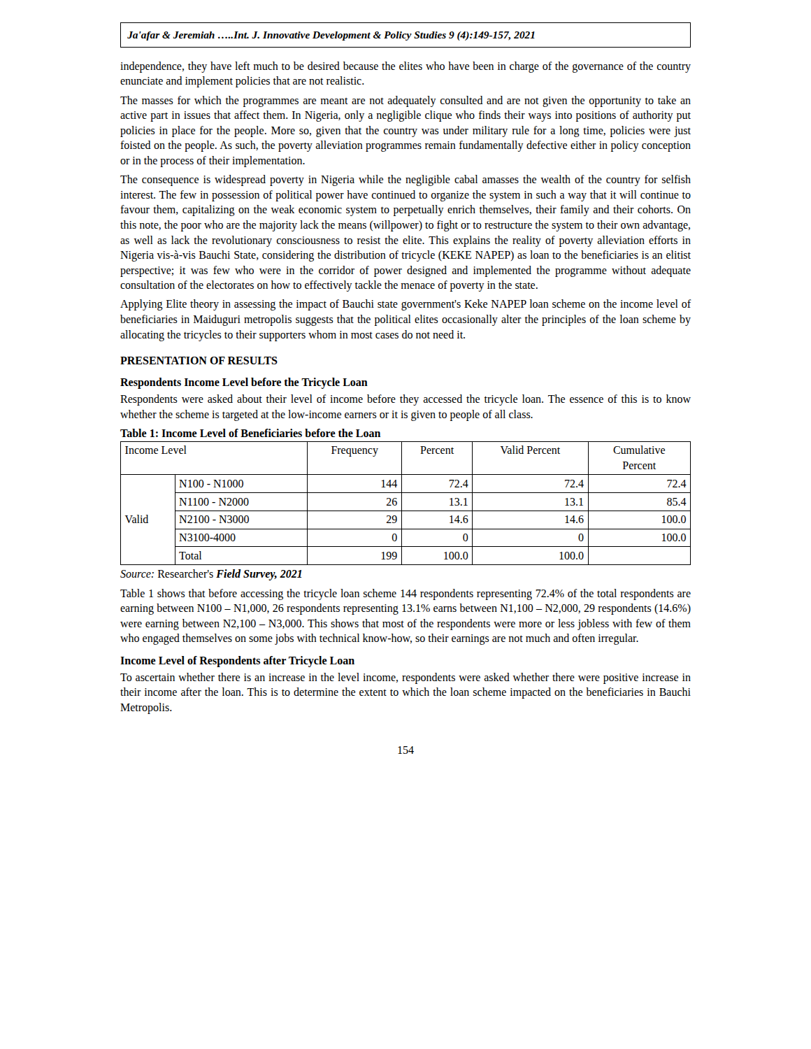Ja'afar & Jeremiah …..Int. J. Innovative Development & Policy Studies 9 (4):149-157, 2021
independence, they have left much to be desired because the elites who have been in charge of the governance of the country enunciate and implement policies that are not realistic.
The masses for which the programmes are meant are not adequately consulted and are not given the opportunity to take an active part in issues that affect them. In Nigeria, only a negligible clique who finds their ways into positions of authority put policies in place for the people. More so, given that the country was under military rule for a long time, policies were just foisted on the people. As such, the poverty alleviation programmes remain fundamentally defective either in policy conception or in the process of their implementation.
The consequence is widespread poverty in Nigeria while the negligible cabal amasses the wealth of the country for selfish interest. The few in possession of political power have continued to organize the system in such a way that it will continue to favour them, capitalizing on the weak economic system to perpetually enrich themselves, their family and their cohorts. On this note, the poor who are the majority lack the means (willpower) to fight or to restructure the system to their own advantage, as well as lack the revolutionary consciousness to resist the elite. This explains the reality of poverty alleviation efforts in Nigeria vis-à-vis Bauchi State, considering the distribution of tricycle (KEKE NAPEP) as loan to the beneficiaries is an elitist perspective; it was few who were in the corridor of power designed and implemented the programme without adequate consultation of the electorates on how to effectively tackle the menace of poverty in the state.
Applying Elite theory in assessing the impact of Bauchi state government's Keke NAPEP loan scheme on the income level of beneficiaries in Maiduguri metropolis suggests that the political elites occasionally alter the principles of the loan scheme by allocating the tricycles to their supporters whom in most cases do not need it.
PRESENTATION OF RESULTS
Respondents Income Level before the Tricycle Loan
Respondents were asked about their level of income before they accessed the tricycle loan. The essence of this is to know whether the scheme is targeted at the low-income earners or it is given to people of all class.
Table 1: Income Level of Beneficiaries before the Loan
| Income Level | Frequency | Percent | Valid Percent | Cumulative Percent |
| --- | --- | --- | --- | --- |
| Valid | N100 - N1000 | 144 | 72.4 | 72.4 | 72.4 |
| N1100 - N2000 | 26 | 13.1 | 13.1 | 85.4 |
| N2100 - N3000 | 29 | 14.6 | 14.6 | 100.0 |
| N3100-4000 | 0 | 0 | 0 | 100.0 |
| Total | 199 | 100.0 | 100.0 | |
Source: Researcher's Field Survey, 2021
Table 1 shows that before accessing the tricycle loan scheme 144 respondents representing 72.4% of the total respondents are earning between N100 – N1,000, 26 respondents representing 13.1% earns between N1,100 – N2,000, 29 respondents (14.6%) were earning between N2,100 – N3,000. This shows that most of the respondents were more or less jobless with few of them who engaged themselves on some jobs with technical know-how, so their earnings are not much and often irregular.
Income Level of Respondents after Tricycle Loan
To ascertain whether there is an increase in the level income, respondents were asked whether there were positive increase in their income after the loan. This is to determine the extent to which the loan scheme impacted on the beneficiaries in Bauchi Metropolis.
154